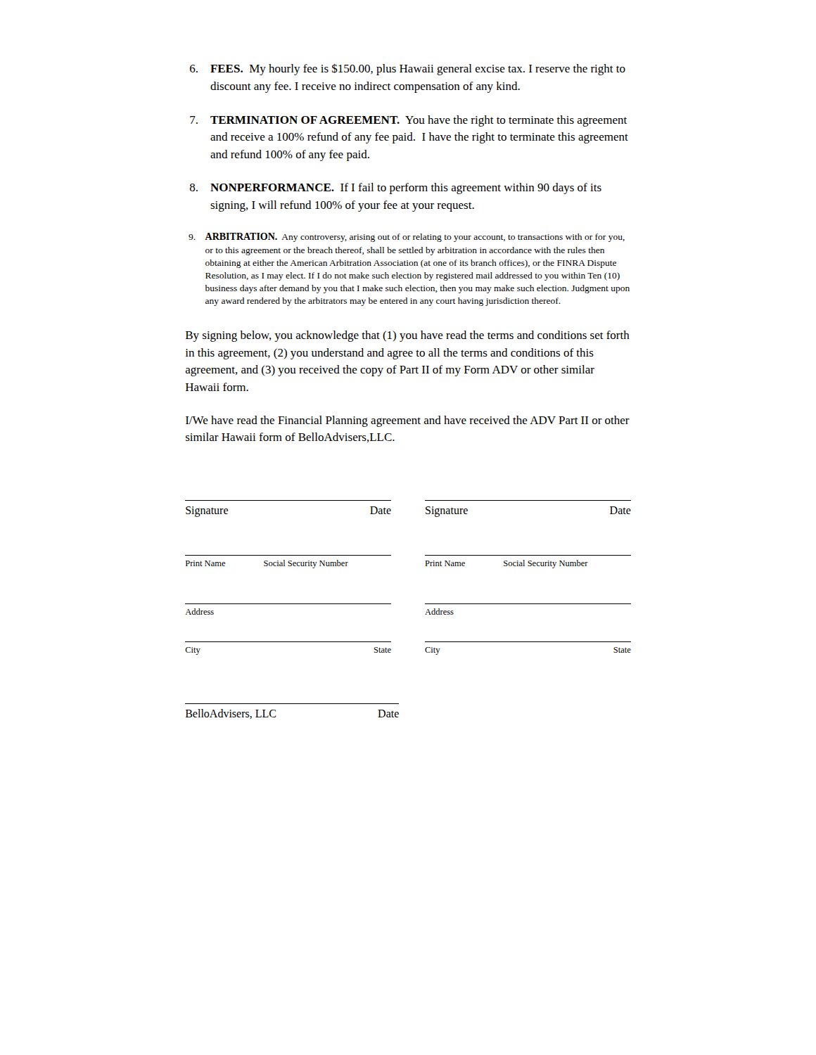6. FEES. My hourly fee is $150.00, plus Hawaii general excise tax. I reserve the right to discount any fee. I receive no indirect compensation of any kind.
7. TERMINATION OF AGREEMENT. You have the right to terminate this agreement and receive a 100% refund of any fee paid. I have the right to terminate this agreement and refund 100% of any fee paid.
8. NONPERFORMANCE. If I fail to perform this agreement within 90 days of its signing, I will refund 100% of your fee at your request.
9. ARBITRATION. Any controversy, arising out of or relating to your account, to transactions with or for you, or to this agreement or the breach thereof, shall be settled by arbitration in accordance with the rules then obtaining at either the American Arbitration Association (at one of its branch offices), or the FINRA Dispute Resolution, as I may elect. If I do not make such election by registered mail addressed to you within Ten (10) business days after demand by you that I make such election, then you may make such election. Judgment upon any award rendered by the arbitrators may be entered in any court having jurisdiction thereof.
By signing below, you acknowledge that (1) you have read the terms and conditions set forth in this agreement, (2) you understand and agree to all the terms and conditions of this agreement, and (3) you received the copy of Part II of my Form ADV or other similar Hawaii form.
I/We have read the Financial Planning agreement and have received the ADV Part II or other similar Hawaii form of BelloAdvisers,LLC.
| Signature Date | | Signature Date |
| Print Name Social Security Number | | Print Name Social Security Number |
| Address | | Address |
| City State | | City State |
BelloAdvisers, LLC Date